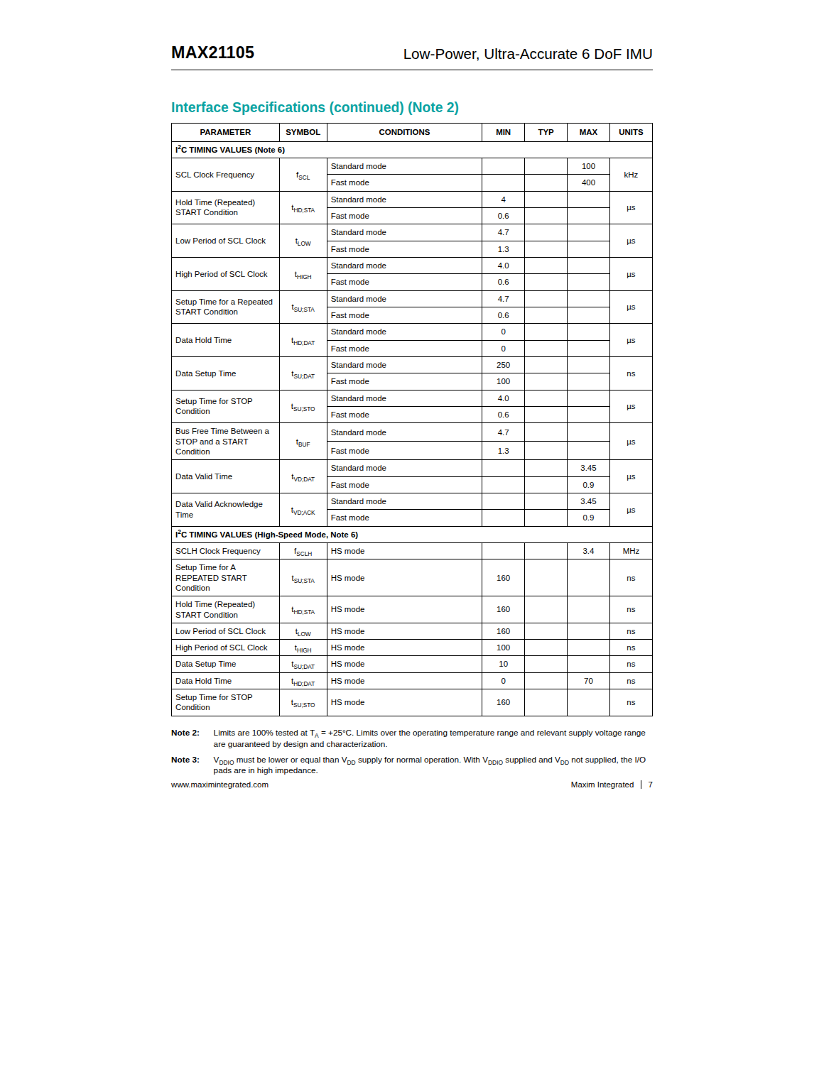MAX21105
Low-Power, Ultra-Accurate 6 DoF IMU
Interface Specifications (continued) (Note 2)
| PARAMETER | SYMBOL | CONDITIONS | MIN | TYP | MAX | UNITS |
| --- | --- | --- | --- | --- | --- | --- |
| I 2 C TIMING VALUES (Note 6) |
| SCL Clock Frequency | f SCL | Standard mode | | | 100 | kHz |
| Fast mode | | | 400 |
| Hold Time (Repeated) START Condition | t HD;STA | Standard mode | 4 | | | µs |
| Fast mode | 0.6 | | |
| Low Period of SCL Clock | t LOW | Standard mode | 4.7 | | | µs |
| Fast mode | 1.3 | | |
| High Period of SCL Clock | t HIGH | Standard mode | 4.0 | | | µs |
| Fast mode | 0.6 | | |
| Setup Time for a Repeated START Condition | t SU;STA | Standard mode | 4.7 | | | µs |
| Fast mode | 0.6 | | |
| Data Hold Time | t HD;DAT | Standard mode | 0 | | | µs |
| Fast mode | 0 | | |
| Data Setup Time | t SU;DAT | Standard mode | 250 | | | ns |
| Fast mode | 100 | | |
| Setup Time for STOP Condition | t SU;STO | Standard mode | 4.0 | | | µs |
| Fast mode | 0.6 | | |
| Bus Free Time Between a STOP and a START Condition | t BUF | Standard mode | 4.7 | | | µs |
| Fast mode | 1.3 | | |
| Data Valid Time | t VD;DAT | Standard mode | | | 3.45 | µs |
| Fast mode | | | 0.9 |
| Data Valid Acknowledge Time | t VD;ACK | Standard mode | | | 3.45 | µs |
| Fast mode | | | 0.9 |
| I 2 C TIMING VALUES (High-Speed Mode, Note 6) |
| SCLH Clock Frequency | f SCLH | HS mode | | | 3.4 | MHz |
| Setup Time for A REPEATED START Condition | t SU;STA | HS mode | 160 | | | ns |
| Hold Time (Repeated) START Condition | t HD;STA | HS mode | 160 | | | ns |
| Low Period of SCL Clock | t LOW | HS mode | 160 | | | ns |
| High Period of SCL Clock | t HIGH | HS mode | 100 | | | ns |
| Data Setup Time | t SU;DAT | HS mode | 10 | | | ns |
| Data Hold Time | t HD;DAT | HS mode | 0 | | 70 | ns |
| Setup Time for STOP Condition | t SU;STO | HS mode | 160 | | | ns |
Note 2:
Limits are 100% tested at TA = +25°C. Limits over the operating temperature range and relevant supply voltage range are guaranteed by design and characterization.
Note 3:
VDDIO must be lower or equal than VDD supply for normal operation. With VDDIO supplied and VDD not supplied, the I/O pads are in high impedance.
www.maximintegrated.com
Maxim Integrated 7